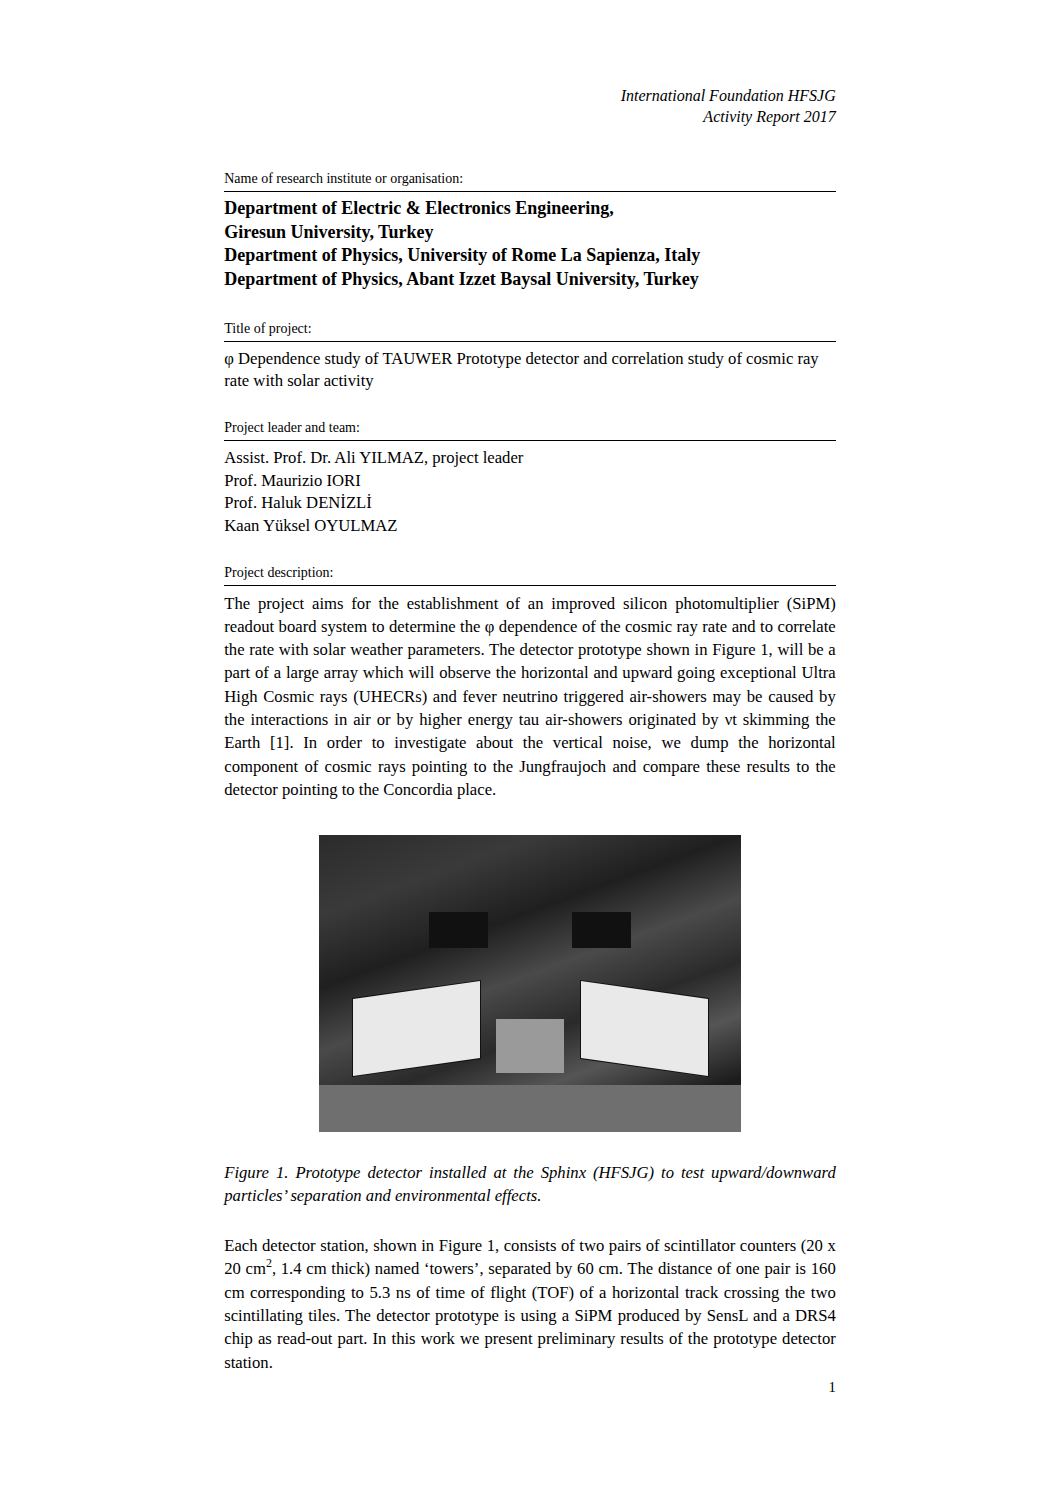International Foundation HFSJG
Activity Report 2017
Name of research institute or organisation:
Department of Electric & Electronics Engineering,
Giresun University, Turkey
Department of Physics, University of Rome La Sapienza, Italy
Department of Physics, Abant Izzet Baysal University, Turkey
Title of project:
φ Dependence study of TAUWER Prototype detector and correlation study of cosmic ray rate with solar activity
Project leader and team:
Assist. Prof. Dr. Ali YILMAZ, project leader
Prof. Maurizio IORI
Prof. Haluk DENİZLİ
Kaan Yüksel OYULMAZ
Project description:
The project aims for the establishment of an improved silicon photomultiplier (SiPM) readout board system to determine the φ dependence of the cosmic ray rate and to correlate the rate with solar weather parameters. The detector prototype shown in Figure 1, will be a part of a large array which will observe the horizontal and upward going exceptional Ultra High Cosmic rays (UHECRs) and fever neutrino triggered air-showers may be caused by the interactions in air or by higher energy tau air-showers originated by νt skimming the Earth [1]. In order to investigate about the vertical noise, we dump the horizontal component of cosmic rays pointing to the Jungfraujoch and compare these results to the detector pointing to the Concordia place.
Figure 1. Prototype detector installed at the Sphinx (HFSJG) to test upward/downward particles’ separation and environmental effects.
Each detector station, shown in Figure 1, consists of two pairs of scintillator counters (20 x 20 cm2, 1.4 cm thick) named ‘towers’, separated by 60 cm. The distance of one pair is 160 cm corresponding to 5.3 ns of time of flight (TOF) of a horizontal track crossing the two scintillating tiles. The detector prototype is using a SiPM produced by SensL and a DRS4 chip as read-out part. In this work we present preliminary results of the prototype detector station.
1